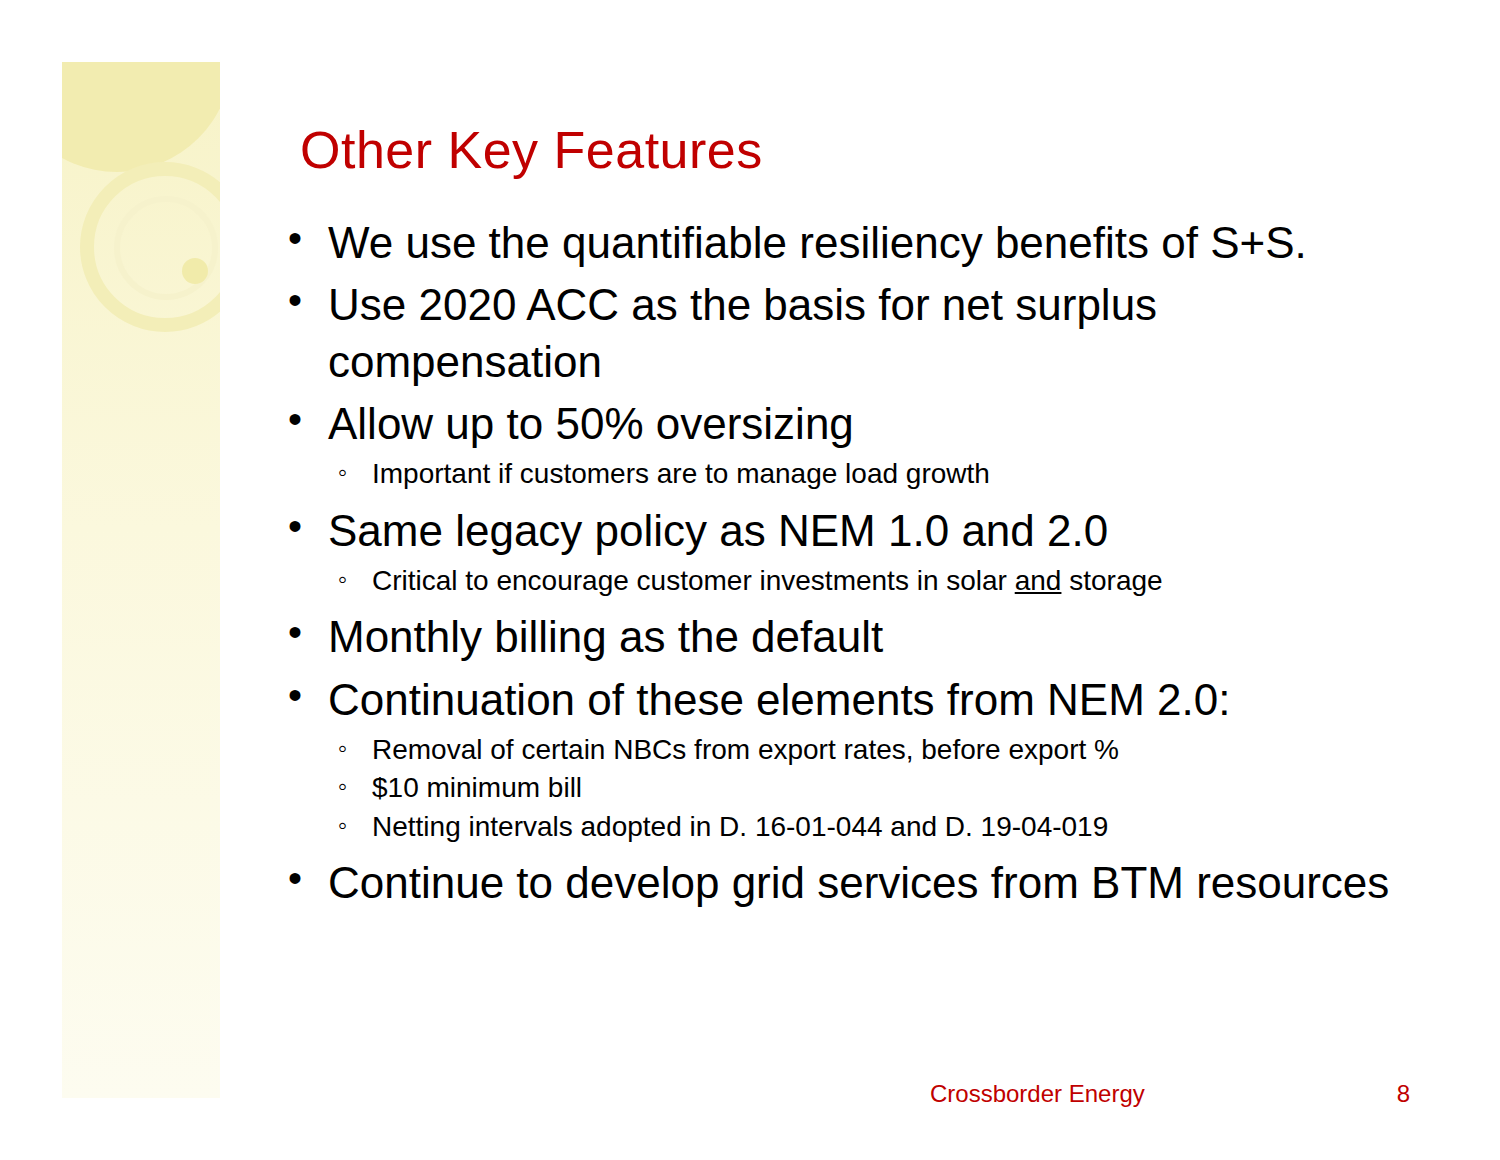Other Key Features
We use the quantifiable resiliency benefits of S+S.
Use 2020 ACC as the basis for net surplus compensation
Allow up to 50% oversizing
Important if customers are to manage load growth
Same legacy policy as NEM 1.0 and 2.0
Critical to encourage customer investments in solar and storage
Monthly billing as the default
Continuation of these elements from NEM 2.0:
Removal of certain NBCs from export rates, before export %
$10 minimum bill
Netting intervals adopted in D. 16-01-044 and D. 19-04-019
Continue to develop grid services from BTM resources
Crossborder Energy
8